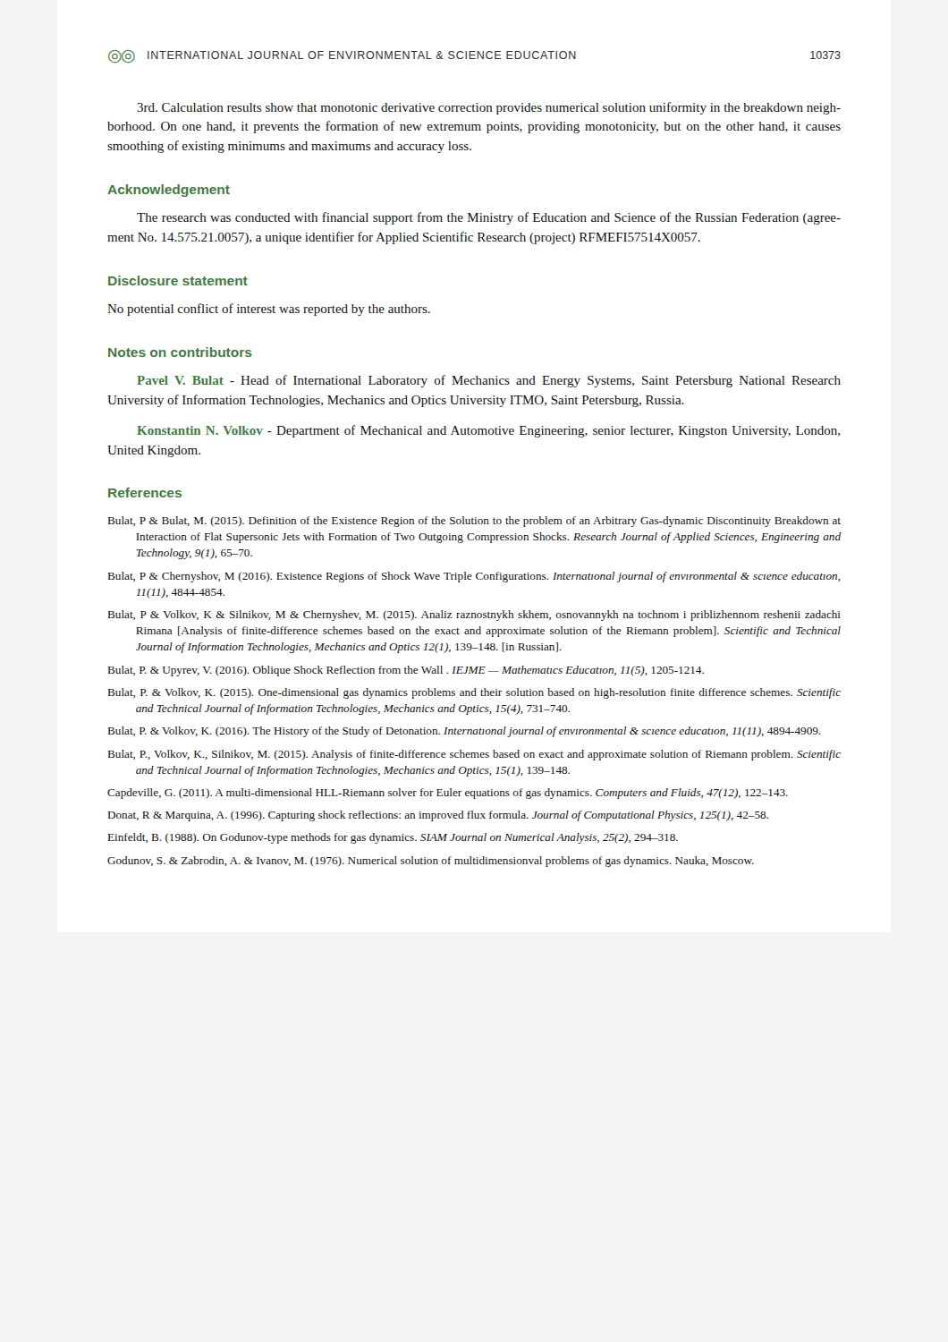◎◎ International Journal of Environmental & Science Education 10373
3rd. Calculation results show that monotonic derivative correction provides numerical solution uniformity in the breakdown neighborhood. On one hand, it prevents the formation of new extremum points, providing monotonicity, but on the other hand, it causes smoothing of existing minimums and maximums and accuracy loss.
Acknowledgement
The research was conducted with financial support from the Ministry of Education and Science of the Russian Federation (agreement No. 14.575.21.0057), a unique identifier for Applied Scientific Research (project) RFMEFI57514X0057.
Disclosure statement
No potential conflict of interest was reported by the authors.
Notes on contributors
Pavel V. Bulat - Head of International Laboratory of Mechanics and Energy Systems, Saint Petersburg National Research University of Information Technologies, Mechanics and Optics University ITMO, Saint Petersburg, Russia.
Konstantin N. Volkov - Department of Mechanical and Automotive Engineering, senior lecturer, Kingston University, London, United Kingdom.
References
Bulat, P & Bulat, M. (2015). Definition of the Existence Region of the Solution to the problem of an Arbitrary Gas-dynamic Discontinuity Breakdown at Interaction of Flat Supersonic Jets with Formation of Two Outgoing Compression Shocks. Research Journal of Applied Sciences, Engineering and Technology, 9(1), 65–70.
Bulat, P & Chernyshov, M (2016). Existence Regions of Shock Wave Triple Configurations. Internatıonal journal of envıronmental & scıence educatıon, 11(11), 4844-4854.
Bulat, P & Volkov, K & Silnikov, M & Chernyshev, M. (2015). Analiz raznostnykh skhem, osnovannykh na tochnom i priblizhennom reshenii zadachi Rimana [Analysis of finite-difference schemes based on the exact and approximate solution of the Riemann problem]. Scientific and Technical Journal of Information Technologies, Mechanics and Optics 12(1), 139–148. [in Russian].
Bulat, P. & Upyrev, V. (2016). Oblique Shock Reflection from the Wall . IEJME — Mathematıcs Educatıon, 11(5), 1205-1214.
Bulat, P. & Volkov, K. (2015). One-dimensional gas dynamics problems and their solution based on high-resolution finite difference schemes. Scientific and Technical Journal of Information Technologies, Mechanics and Optics, 15(4), 731–740.
Bulat, P. & Volkov, K. (2016). The History of the Study of Detonation. Internatıonal journal of envıronmental & scıence educatıon, 11(11), 4894-4909.
Bulat, P., Volkov, K., Silnikov, M. (2015). Analysis of finite-difference schemes based on exact and approximate solution of Riemann problem. Scientific and Technical Journal of Information Technologies, Mechanics and Optics, 15(1), 139–148.
Capdeville, G. (2011). A multi-dimensional HLL-Riemann solver for Euler equations of gas dynamics. Computers and Fluids, 47(12), 122–143.
Donat, R & Marquina, A. (1996). Capturing shock reflections: an improved flux formula. Journal of Computational Physics, 125(1), 42–58.
Einfeldt, B. (1988). On Godunov-type methods for gas dynamics. SIAM Journal on Numerical Analysis, 25(2), 294–318.
Godunov, S. & Zabrodin, A. & Ivanov, M. (1976). Numerical solution of multidimensionval problems of gas dynamics. Nauka, Moscow.